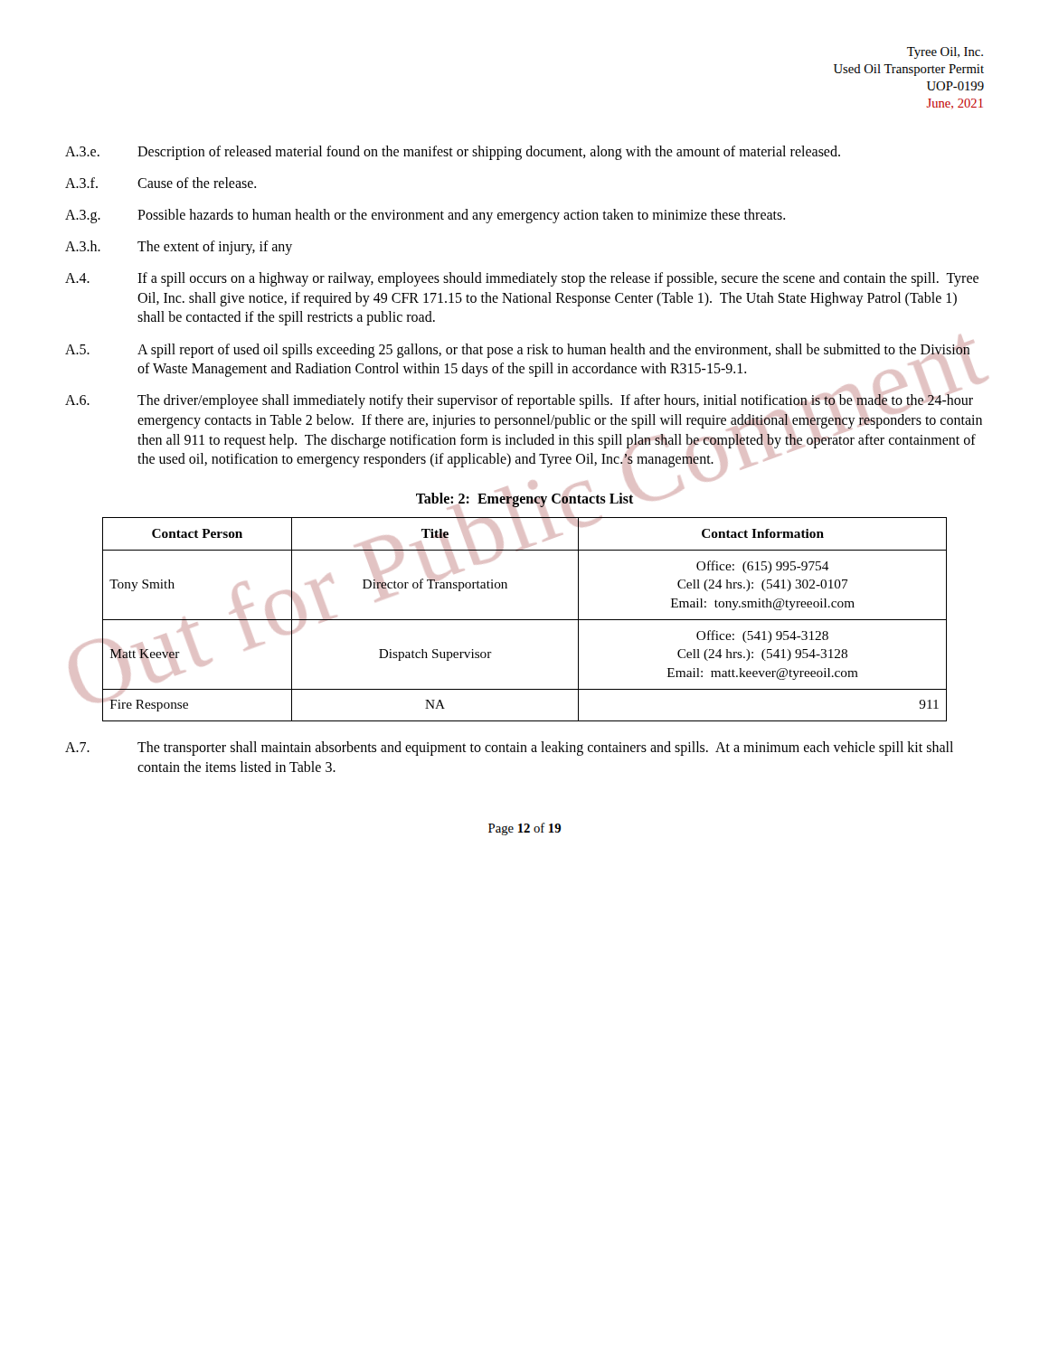Out for Public Comment
Tyree Oil, Inc.
Used Oil Transporter Permit
UOP-0199
June, 2021
A.3.e.
Description of released material found on the manifest or shipping document, along with the amount of material released.
A.3.f.
Cause of the release.
A.3.g.
Possible hazards to human health or the environment and any emergency action taken to minimize these threats.
A.3.h.
The extent of injury, if any
A.4.
If a spill occurs on a highway or railway, employees should immediately stop the release if possible, secure the scene and contain the spill. Tyree Oil, Inc. shall give notice, if required by 49 CFR 171.15 to the National Response Center (Table 1). The Utah State Highway Patrol (Table 1) shall be contacted if the spill restricts a public road.
A.5.
A spill report of used oil spills exceeding 25 gallons, or that pose a risk to human health and the environment, shall be submitted to the Division of Waste Management and Radiation Control within 15 days of the spill in accordance with R315-15-9.1.
A.6.
The driver/employee shall immediately notify their supervisor of reportable spills. If after hours, initial notification is to be made to the 24-hour emergency contacts in Table 2 below. If there are, injuries to personnel/public or the spill will require additional emergency responders to contain then all 911 to request help. The discharge notification form is included in this spill plan shall be completed by the operator after containment of the used oil, notification to emergency responders (if applicable) and Tyree Oil, Inc.’s management.
Table: 2: Emergency Contacts List
| Contact Person | Title | Contact Information |
| --- | --- | --- |
| Tony Smith | Director of Transportation | Office: (615) 995-9754 Cell (24 hrs.): (541) 302-0107 Email: tony.smith@tyreeoil.com |
| Matt Keever | Dispatch Supervisor | Office: (541) 954-3128 Cell (24 hrs.): (541) 954-3128 Email: matt.keever@tyreeoil.com |
| Fire Response | NA | 911 |
A.7.
The transporter shall maintain absorbents and equipment to contain a leaking containers and spills. At a minimum each vehicle spill kit shall contain the items listed in Table 3.
Page 12 of 19